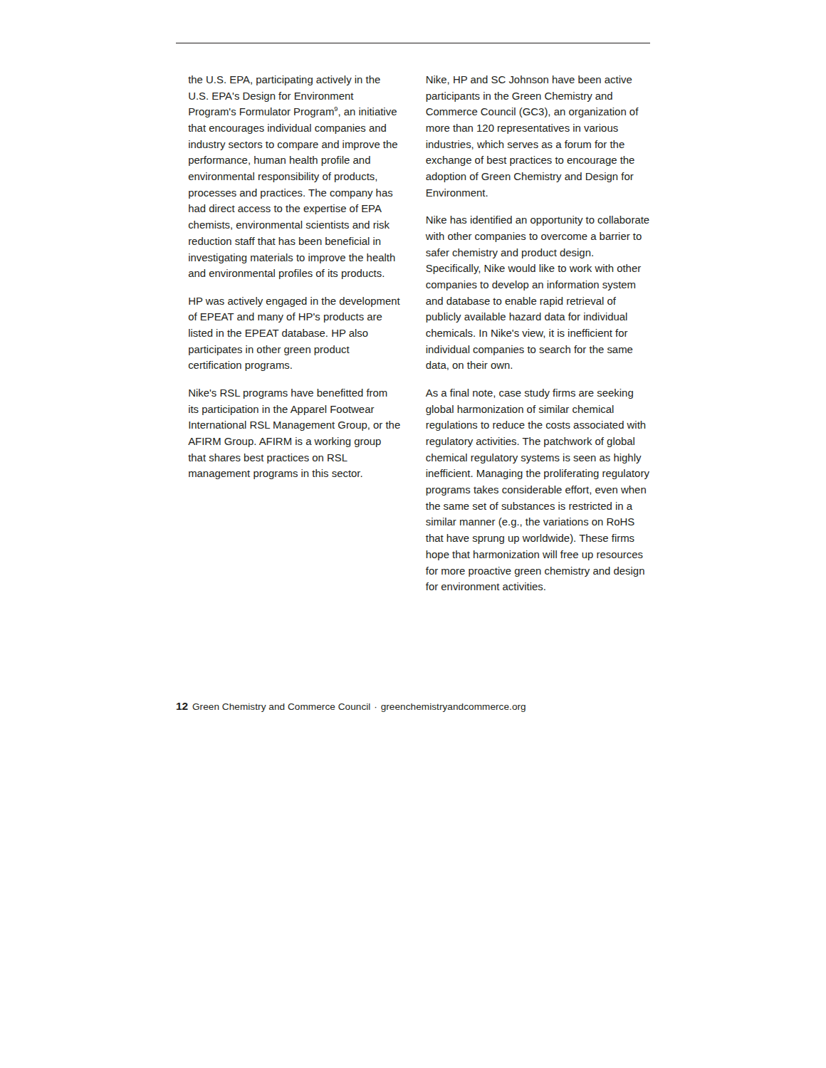the U.S. EPA, participating actively in the U.S. EPA's Design for Environment Program's Formulator Program9, an initiative that encourages individual companies and industry sectors to compare and improve the performance, human health profile and environmental responsibility of products, processes and practices. The company has had direct access to the expertise of EPA chemists, environmental scientists and risk reduction staff that has been beneficial in investigating materials to improve the health and environmental profiles of its products.
HP was actively engaged in the development of EPEAT and many of HP's products are listed in the EPEAT database. HP also participates in other green product certification programs.
Nike's RSL programs have benefitted from its participation in the Apparel Footwear International RSL Management Group, or the AFIRM Group. AFIRM is a working group that shares best practices on RSL management programs in this sector.
Nike, HP and SC Johnson have been active participants in the Green Chemistry and Commerce Council (GC3), an organization of more than 120 representatives in various industries, which serves as a forum for the exchange of best practices to encourage the adoption of Green Chemistry and Design for Environment.
Nike has identified an opportunity to collaborate with other companies to overcome a barrier to safer chemistry and product design. Specifically, Nike would like to work with other companies to develop an information system and database to enable rapid retrieval of publicly available hazard data for individual chemicals. In Nike's view, it is inefficient for individual companies to search for the same data, on their own.
As a final note, case study firms are seeking global harmonization of similar chemical regulations to reduce the costs associated with regulatory activities. The patchwork of global chemical regulatory systems is seen as highly inefficient. Managing the proliferating regulatory programs takes considerable effort, even when the same set of substances is restricted in a similar manner (e.g., the variations on RoHS that have sprung up worldwide). These firms hope that harmonization will free up resources for more proactive green chemistry and design for environment activities.
12 Green Chemistry and Commerce Council·greenchemistryandcommerce.org